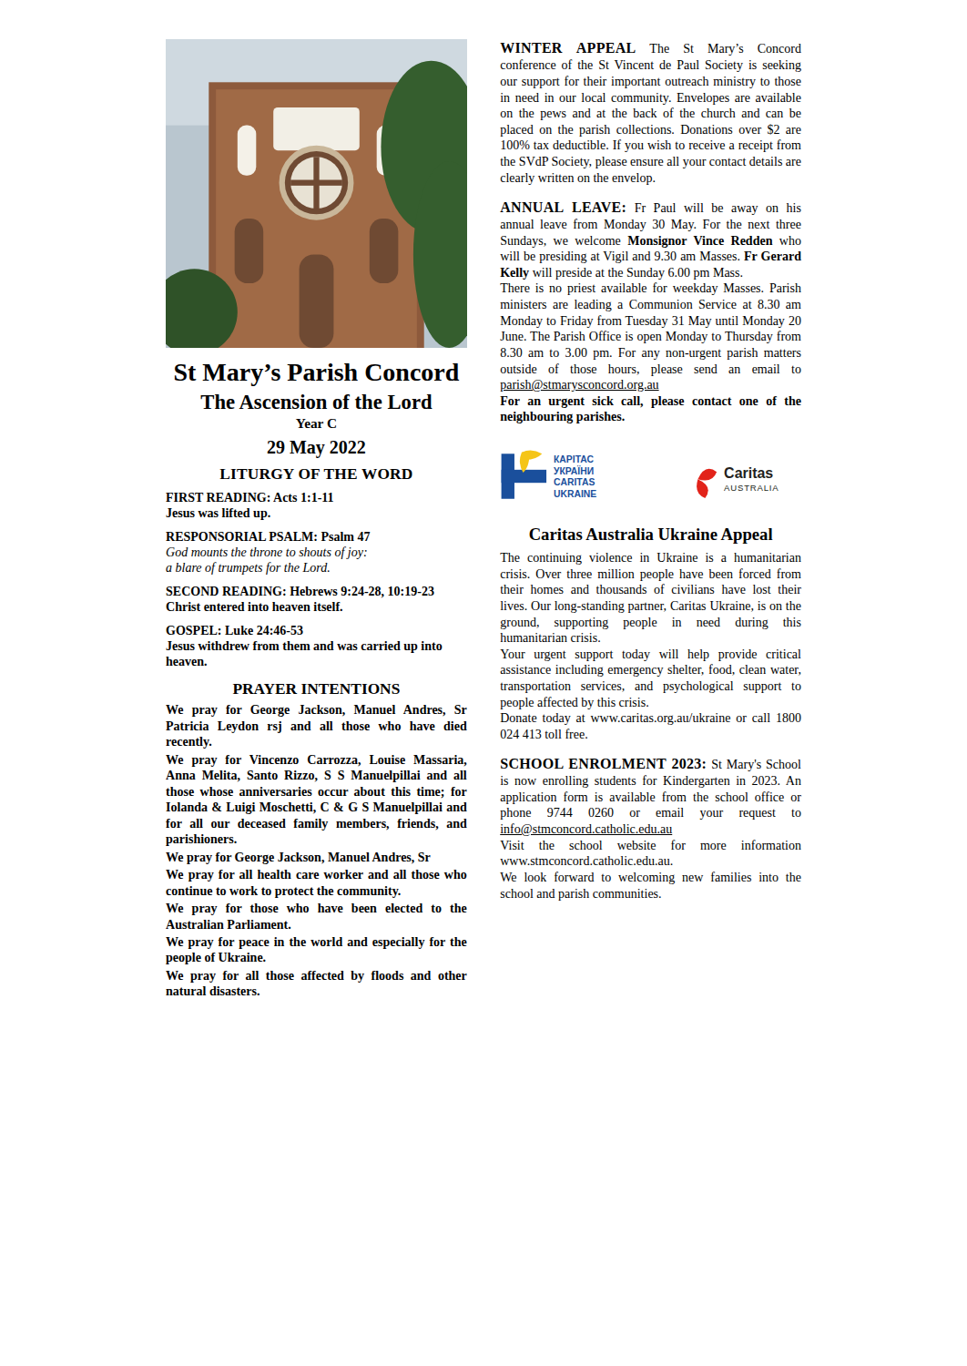St Mary’s Parish Concord
The Ascension of the Lord
Year C
29 May 2022
LITURGY OF THE WORD
FIRST READING: Acts 1:1-11
Jesus was lifted up.
RESPONSORIAL PSALM: Psalm 47
God mounts the throne to shouts of joy:
a blare of trumpets for the Lord.
SECOND READING: Hebrews 9:24-28, 10:19-23
Christ entered into heaven itself.
GOSPEL: Luke 24:46-53
Jesus withdrew from them and was carried up into heaven.
PRAYER INTENTIONS
We pray for George Jackson, Manuel Andres, Sr Patricia Leydon rsj and all those who have died recently.
We pray for Vincenzo Carrozza, Louise Massaria, Anna Melita, Santo Rizzo, S S Manuelpillai and all those whose anniversaries occur about this time; for Iolanda & Luigi Moschetti, C & G S Manuelpillai and for all our deceased family members, friends, and parishioners.
We pray for George Jackson, Manuel Andres, Sr
We pray for all health care worker and all those who continue to work to protect the community.
We pray for those who have been elected to the Australian Parliament.
We pray for peace in the world and especially for the people of Ukraine.
We pray for all those affected by floods and other natural disasters.
WINTER APPEAL The St Mary’s Concord conference of the St Vincent de Paul Society is seeking our support for their important outreach ministry to those in need in our local community. Envelopes are available on the pews and at the back of the church and can be placed on the parish collections. Donations over $2 are 100% tax deductible. If you wish to receive a receipt from the SVdP Society, please ensure all your contact details are clearly written on the envelop.
ANNUAL LEAVE: Fr Paul will be away on his annual leave from Monday 30 May. For the next three Sundays, we welcome Monsignor Vince Redden who will be presiding at Vigil and 9.30 am Masses. Fr Gerard Kelly will preside at the Sunday 6.00 pm Mass.
There is no priest available for weekday Masses. Parish ministers are leading a Communion Service at 8.30 am Monday to Friday from Tuesday 31 May until Monday 20 June. The Parish Office is open Monday to Thursday from 8.30 am to 3.00 pm. For any non-urgent parish matters outside of those hours, please send an email to parish@stmarysconcord.org.au
For an urgent sick call, please contact one of the neighbouring parishes.
КАРІТАС УКРАЇНИ CARITAS UKRAINE Caritas AUSTRALIA
Caritas Australia Ukraine Appeal
The continuing violence in Ukraine is a humanitarian crisis. Over three million people have been forced from their homes and thousands of civilians have lost their lives. Our long-standing partner, Caritas Ukraine, is on the ground, supporting people in need during this humanitarian crisis.
Your urgent support today will help provide critical assistance including emergency shelter, food, clean water, transportation services, and psychological support to people affected by this crisis.
Donate today at www.caritas.org.au/ukraine or call 1800 024 413 toll free.
SCHOOL ENROLMENT 2023: St Mary's School is now enrolling students for Kindergarten in 2023. An application form is available from the school office or phone 9744 0260 or email your request to info@stmconcord.catholic.edu.au
Visit the school website for more information www.stmconcord.catholic.edu.au.
We look forward to welcoming new families into the school and parish communities.